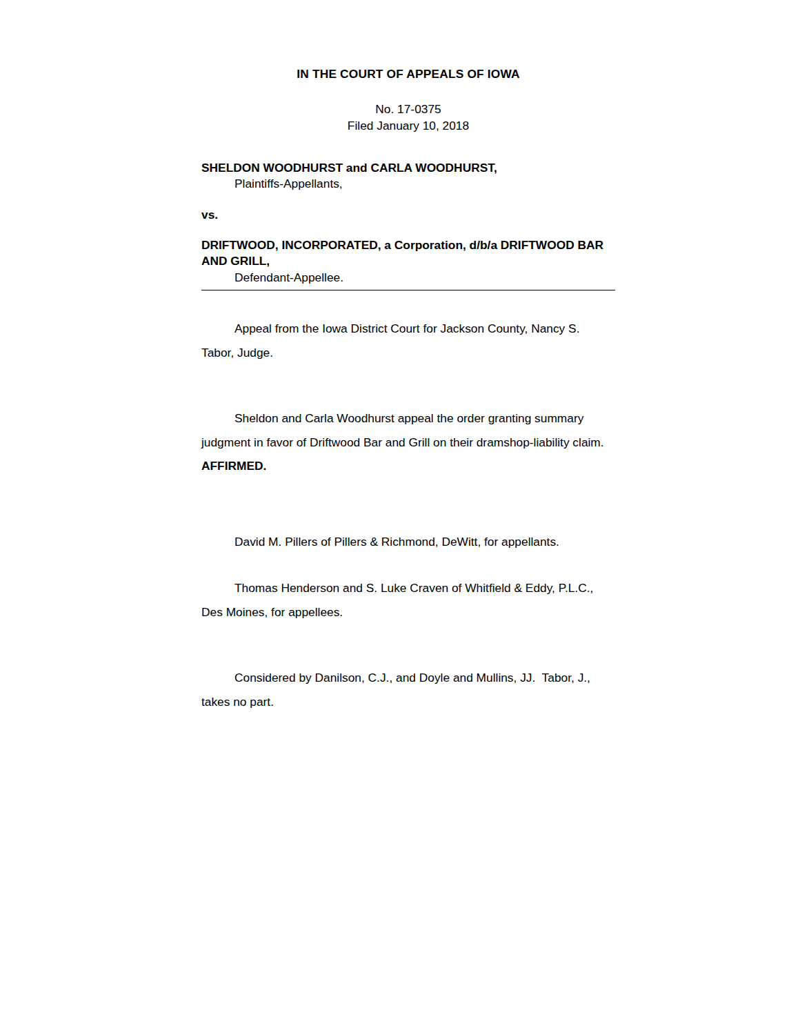IN THE COURT OF APPEALS OF IOWA
No. 17-0375
Filed January 10, 2018
SHELDON WOODHURST and CARLA WOODHURST,
Plaintiffs-Appellants,
vs.
DRIFTWOOD, INCORPORATED, a Corporation, d/b/a DRIFTWOOD BAR AND GRILL,
Defendant-Appellee.
Appeal from the Iowa District Court for Jackson County, Nancy S. Tabor, Judge.
Sheldon and Carla Woodhurst appeal the order granting summary judgment in favor of Driftwood Bar and Grill on their dramshop-liability claim. AFFIRMED.
David M. Pillers of Pillers & Richmond, DeWitt, for appellants.
Thomas Henderson and S. Luke Craven of Whitfield & Eddy, P.L.C., Des Moines, for appellees.
Considered by Danilson, C.J., and Doyle and Mullins, JJ. Tabor, J., takes no part.